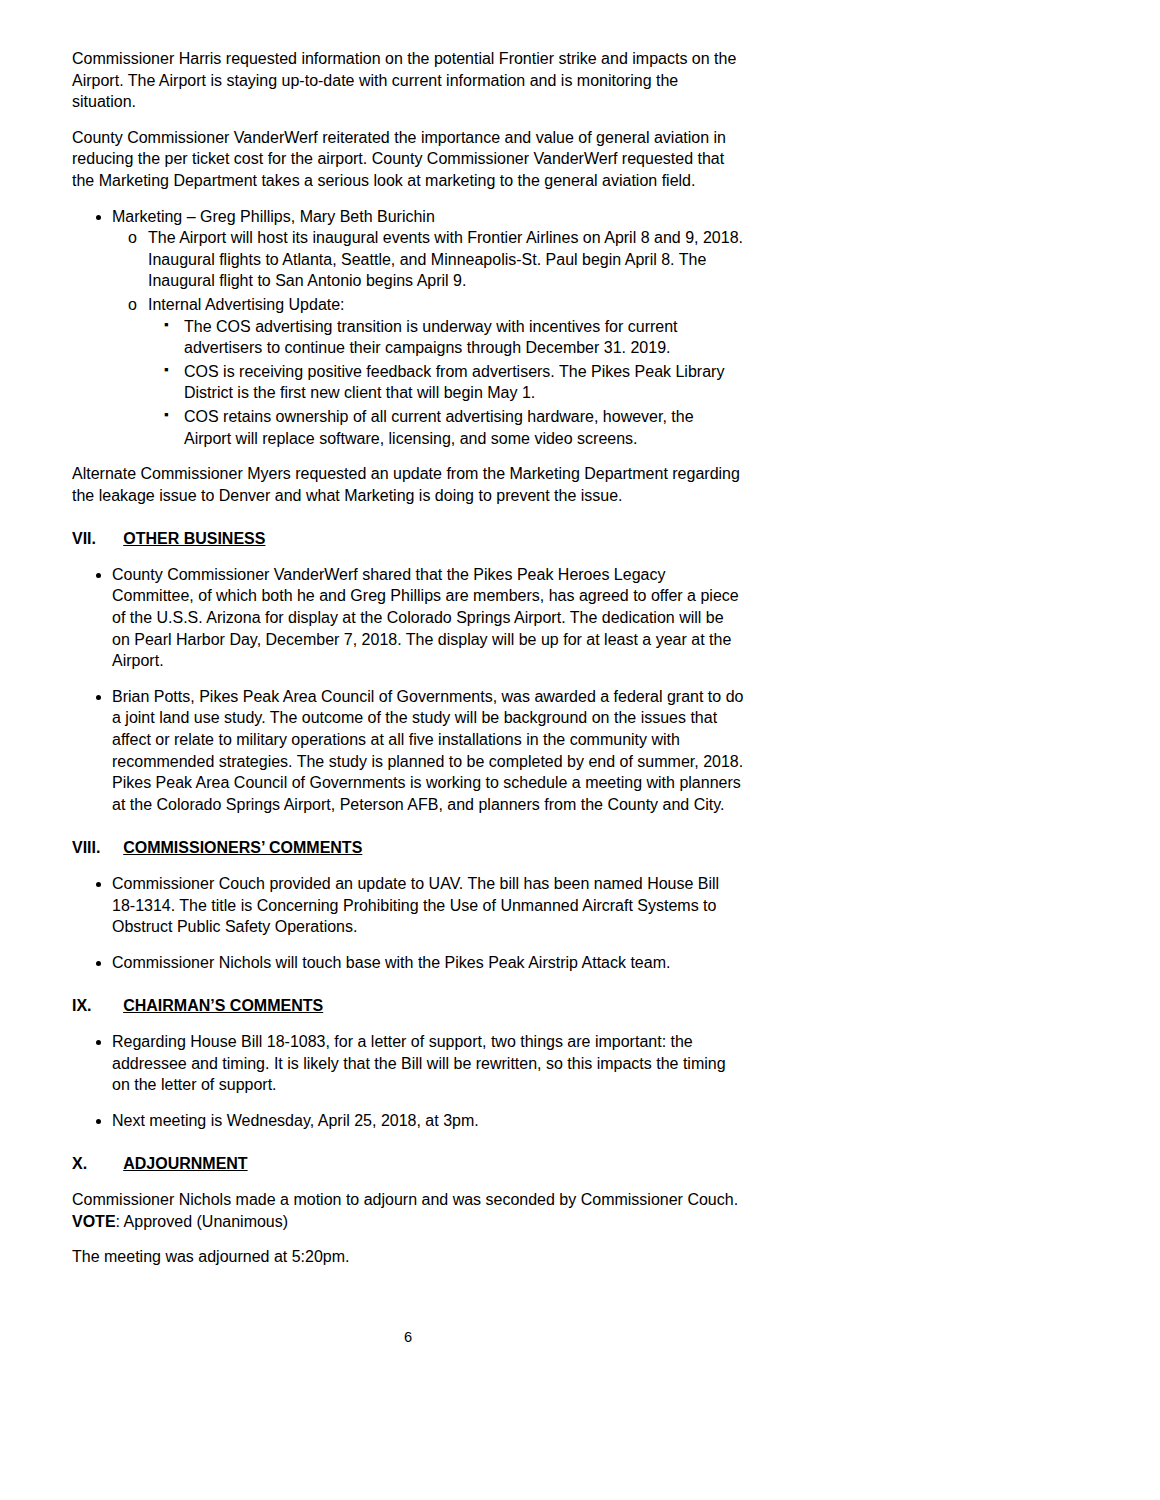Commissioner Harris requested information on the potential Frontier strike and impacts on the Airport. The Airport is staying up-to-date with current information and is monitoring the situation.
County Commissioner VanderWerf reiterated the importance and value of general aviation in reducing the per ticket cost for the airport. County Commissioner VanderWerf requested that the Marketing Department takes a serious look at marketing to the general aviation field.
Marketing – Greg Phillips, Mary Beth Burichin
The Airport will host its inaugural events with Frontier Airlines on April 8 and 9, 2018. Inaugural flights to Atlanta, Seattle, and Minneapolis-St. Paul begin April 8. The Inaugural flight to San Antonio begins April 9.
Internal Advertising Update:
The COS advertising transition is underway with incentives for current advertisers to continue their campaigns through December 31. 2019.
COS is receiving positive feedback from advertisers. The Pikes Peak Library District is the first new client that will begin May 1.
COS retains ownership of all current advertising hardware, however, the Airport will replace software, licensing, and some video screens.
Alternate Commissioner Myers requested an update from the Marketing Department regarding the leakage issue to Denver and what Marketing is doing to prevent the issue.
VII. OTHER BUSINESS
County Commissioner VanderWerf shared that the Pikes Peak Heroes Legacy Committee, of which both he and Greg Phillips are members, has agreed to offer a piece of the U.S.S. Arizona for display at the Colorado Springs Airport. The dedication will be on Pearl Harbor Day, December 7, 2018. The display will be up for at least a year at the Airport.
Brian Potts, Pikes Peak Area Council of Governments, was awarded a federal grant to do a joint land use study. The outcome of the study will be background on the issues that affect or relate to military operations at all five installations in the community with recommended strategies. The study is planned to be completed by end of summer, 2018. Pikes Peak Area Council of Governments is working to schedule a meeting with planners at the Colorado Springs Airport, Peterson AFB, and planners from the County and City.
VIII. COMMISSIONERS’ COMMENTS
Commissioner Couch provided an update to UAV. The bill has been named House Bill 18-1314. The title is Concerning Prohibiting the Use of Unmanned Aircraft Systems to Obstruct Public Safety Operations.
Commissioner Nichols will touch base with the Pikes Peak Airstrip Attack team.
IX. CHAIRMAN’S COMMENTS
Regarding House Bill 18-1083, for a letter of support, two things are important: the addressee and timing. It is likely that the Bill will be rewritten, so this impacts the timing on the letter of support.
Next meeting is Wednesday, April 25, 2018, at 3pm.
X. ADJOURNMENT
Commissioner Nichols made a motion to adjourn and was seconded by Commissioner Couch.
VOTE: Approved (Unanimous)
The meeting was adjourned at 5:20pm.
6